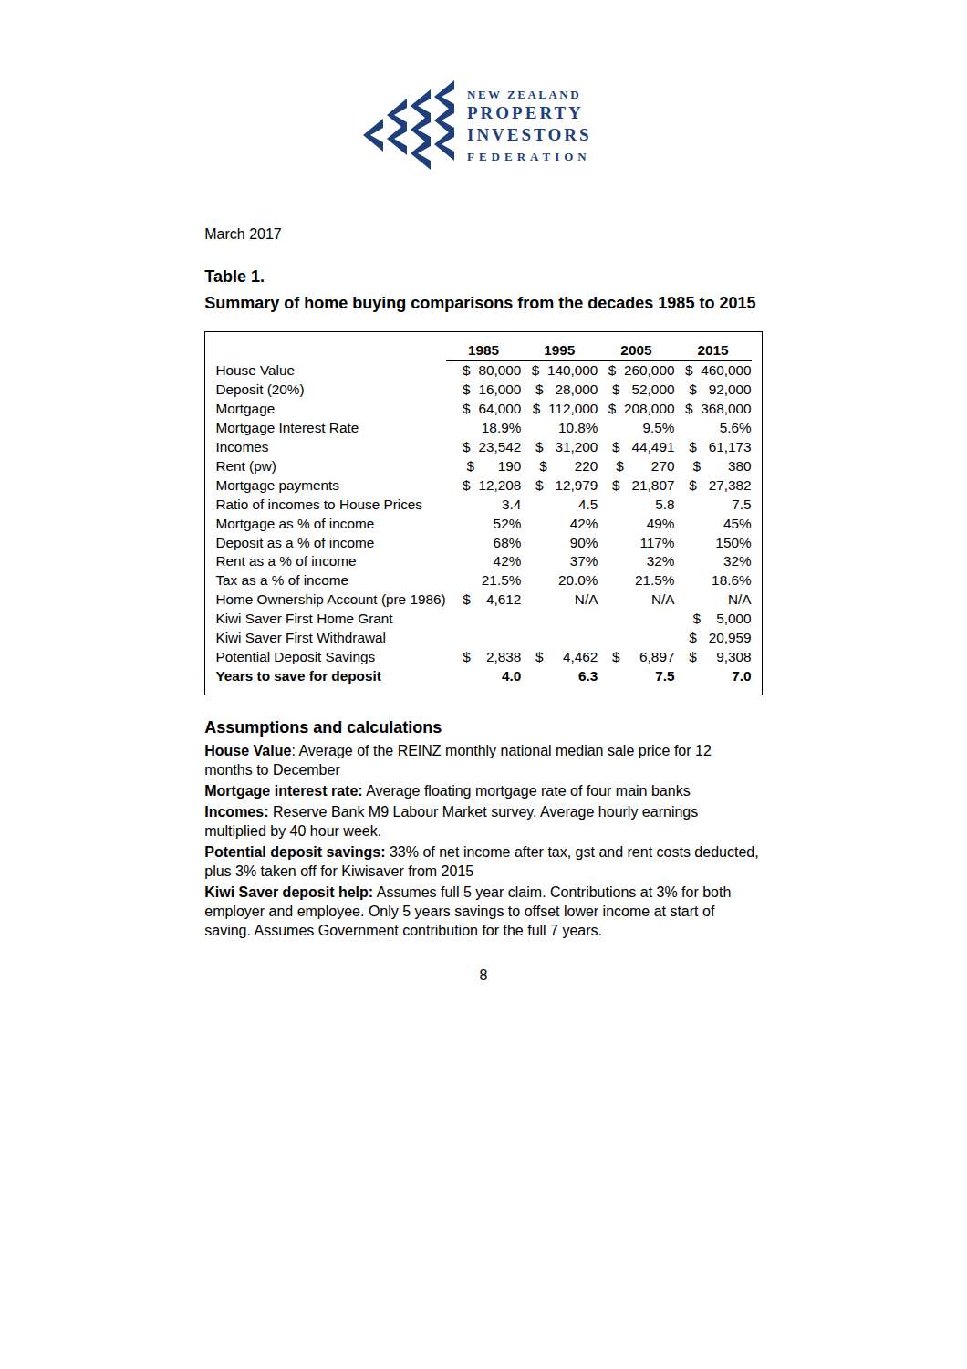NEW ZEALAND PROPERTY INVESTORS FEDERATION
March 2017
Table 1.
Summary of home buying comparisons from the decades 1985 to 2015
| | 1985 | 1995 | 2005 | 2015 |
| --- | --- | --- | --- | --- |
| House Value | $ 80,000 | $ 140,000 | $ 260,000 | $ 460,000 |
| Deposit (20%) | $ 16,000 | $ 28,000 | $ 52,000 | $ 92,000 |
| Mortgage | $ 64,000 | $ 112,000 | $ 208,000 | $ 368,000 |
| Mortgage Interest Rate | 18.9% | 10.8% | 9.5% | 5.6% |
| Incomes | $ 23,542 | $ 31,200 | $ 44,491 | $ 61,173 |
| Rent (pw) | $ 190 | $ 220 | $ 270 | $ 380 |
| Mortgage payments | $ 12,208 | $ 12,979 | $ 21,807 | $ 27,382 |
| Ratio of incomes to House Prices | 3.4 | 4.5 | 5.8 | 7.5 |
| Mortgage as % of income | 52% | 42% | 49% | 45% |
| Deposit as a % of income | 68% | 90% | 117% | 150% |
| Rent as a % of income | 42% | 37% | 32% | 32% |
| Tax as a % of income | 21.5% | 20.0% | 21.5% | 18.6% |
| Home Ownership Account (pre 1986) | $ 4,612 | N/A | N/A | N/A |
| Kiwi Saver First Home Grant | | | | $ 5,000 |
| Kiwi Saver First Withdrawal | | | | $ 20,959 |
| Potential Deposit Savings | $ 2,838 | $ 4,462 | $ 6,897 | $ 9,308 |
| Years to save for deposit | 4.0 | 6.3 | 7.5 | 7.0 |
Assumptions and calculations
House Value: Average of the REINZ monthly national median sale price for 12 months to December
Mortgage interest rate: Average floating mortgage rate of four main banks
Incomes: Reserve Bank M9 Labour Market survey. Average hourly earnings multiplied by 40 hour week.
Potential deposit savings: 33% of net income after tax, gst and rent costs deducted, plus 3% taken off for Kiwisaver from 2015
Kiwi Saver deposit help: Assumes full 5 year claim. Contributions at 3% for both employer and employee. Only 5 years savings to offset lower income at start of saving. Assumes Government contribution for the full 7 years.
8